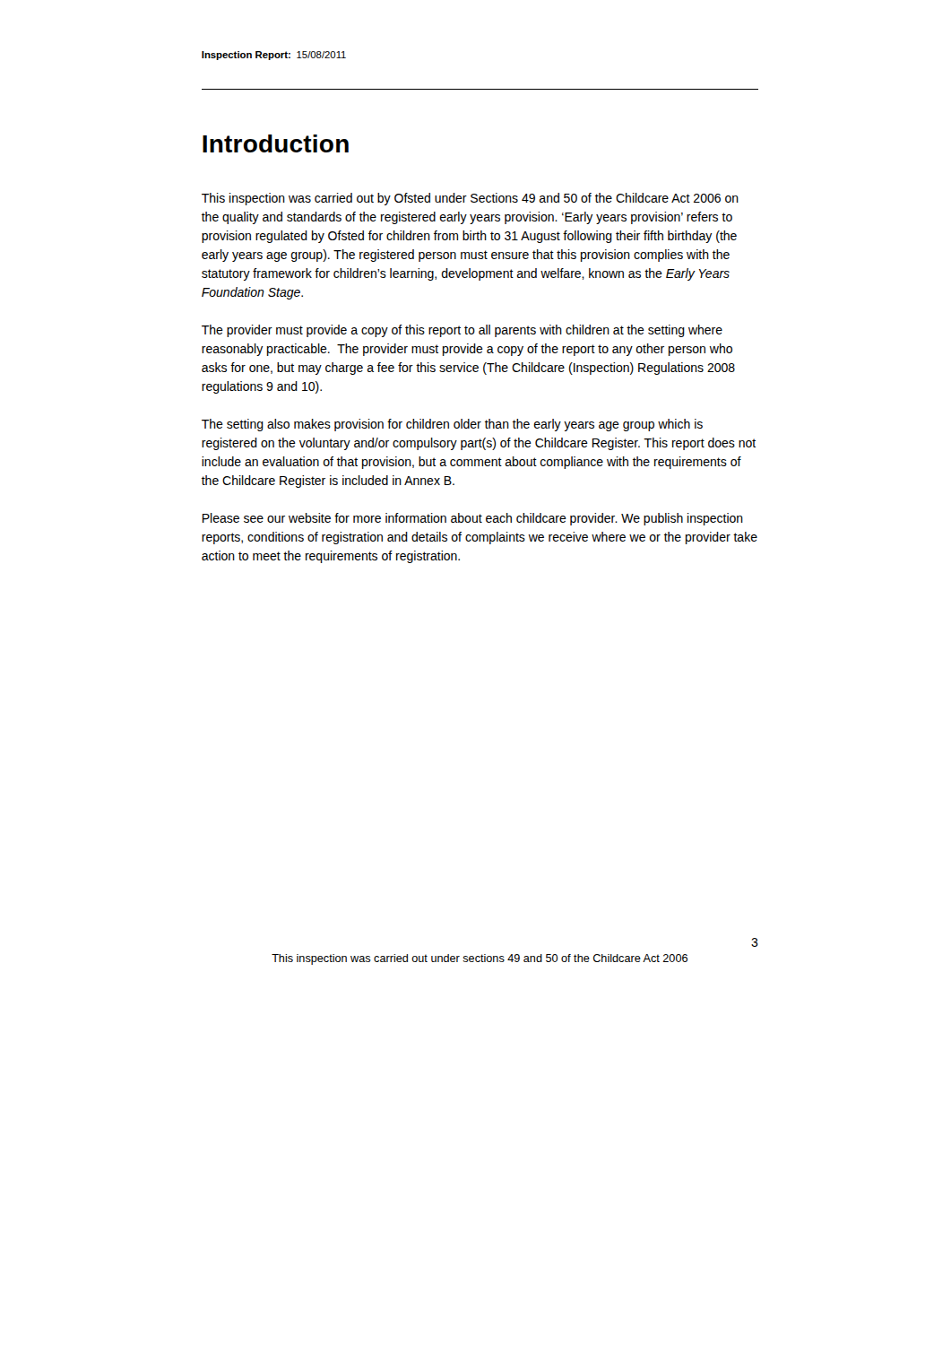Inspection Report: 15/08/2011
Introduction
This inspection was carried out by Ofsted under Sections 49 and 50 of the Childcare Act 2006 on the quality and standards of the registered early years provision. ‘Early years provision’ refers to provision regulated by Ofsted for children from birth to 31 August following their fifth birthday (the early years age group). The registered person must ensure that this provision complies with the statutory framework for children’s learning, development and welfare, known as the Early Years Foundation Stage.
The provider must provide a copy of this report to all parents with children at the setting where reasonably practicable. The provider must provide a copy of the report to any other person who asks for one, but may charge a fee for this service (The Childcare (Inspection) Regulations 2008 regulations 9 and 10).
The setting also makes provision for children older than the early years age group which is registered on the voluntary and/or compulsory part(s) of the Childcare Register. This report does not include an evaluation of that provision, but a comment about compliance with the requirements of the Childcare Register is included in Annex B.
Please see our website for more information about each childcare provider. We publish inspection reports, conditions of registration and details of complaints we receive where we or the provider take action to meet the requirements of registration.
3
This inspection was carried out under sections 49 and 50 of the Childcare Act 2006